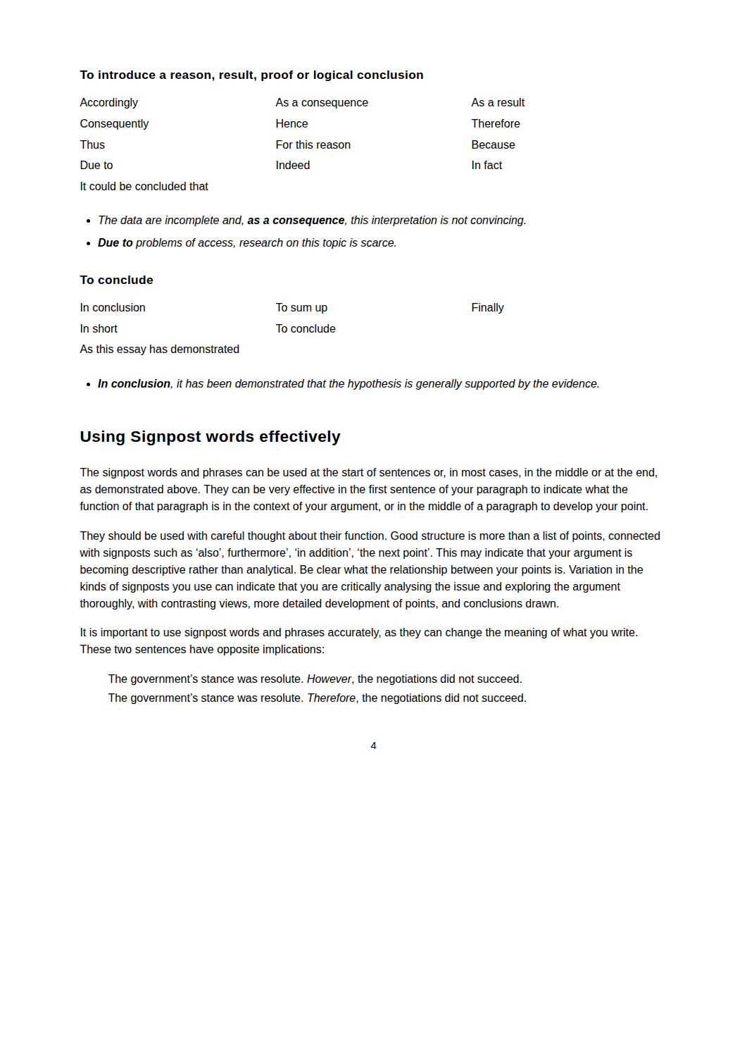To introduce a reason, result, proof or logical conclusion
| Accordingly | As a consequence | As a result |
| Consequently | Hence | Therefore |
| Thus | For this reason | Because |
| Due to | Indeed | In fact |
| It could be concluded that |
The data are incomplete and, as a consequence, this interpretation is not convincing.
Due to problems of access, research on this topic is scarce.
To conclude
| In conclusion | To sum up | Finally |
| In short | To conclude | |
| As this essay has demonstrated |
In conclusion, it has been demonstrated that the hypothesis is generally supported by the evidence.
Using Signpost words effectively
The signpost words and phrases can be used at the start of sentences or, in most cases, in the middle or at the end, as demonstrated above. They can be very effective in the first sentence of your paragraph to indicate what the function of that paragraph is in the context of your argument, or in the middle of a paragraph to develop your point.
They should be used with careful thought about their function. Good structure is more than a list of points, connected with signposts such as ‘also’, furthermore’, ‘in addition’, ‘the next point’. This may indicate that your argument is becoming descriptive rather than analytical. Be clear what the relationship between your points is. Variation in the kinds of signposts you use can indicate that you are critically analysing the issue and exploring the argument thoroughly, with contrasting views, more detailed development of points, and conclusions drawn.
It is important to use signpost words and phrases accurately, as they can change the meaning of what you write. These two sentences have opposite implications:
The government’s stance was resolute. However, the negotiations did not succeed.
The government’s stance was resolute. Therefore, the negotiations did not succeed.
4